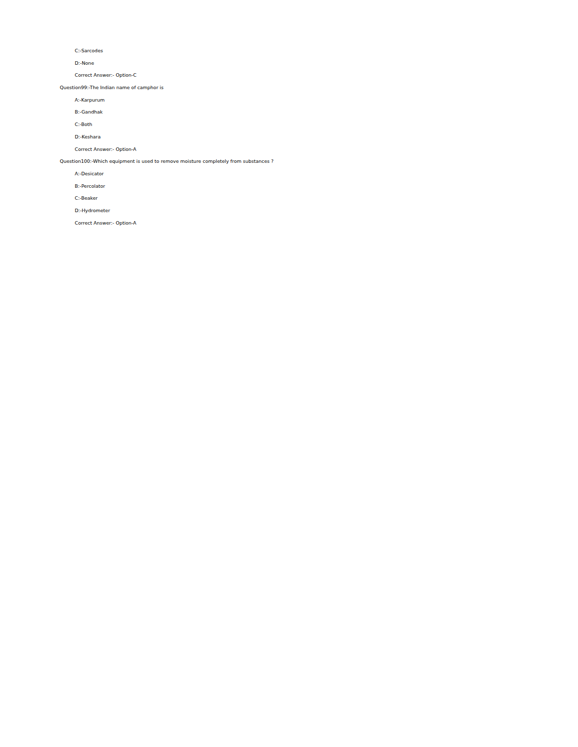C:-Sarcodes
D:-None
Correct Answer:- Option-C
Question99:-The Indian name of camphor is
A:-Karpurum
B:-Gandhak
C:-Both
D:-Keshara
Correct Answer:- Option-A
Question100:-Which equipment is used to remove moisture completely from substances ?
A:-Desicator
B:-Percolator
C:-Beaker
D:-Hydrometer
Correct Answer:- Option-A